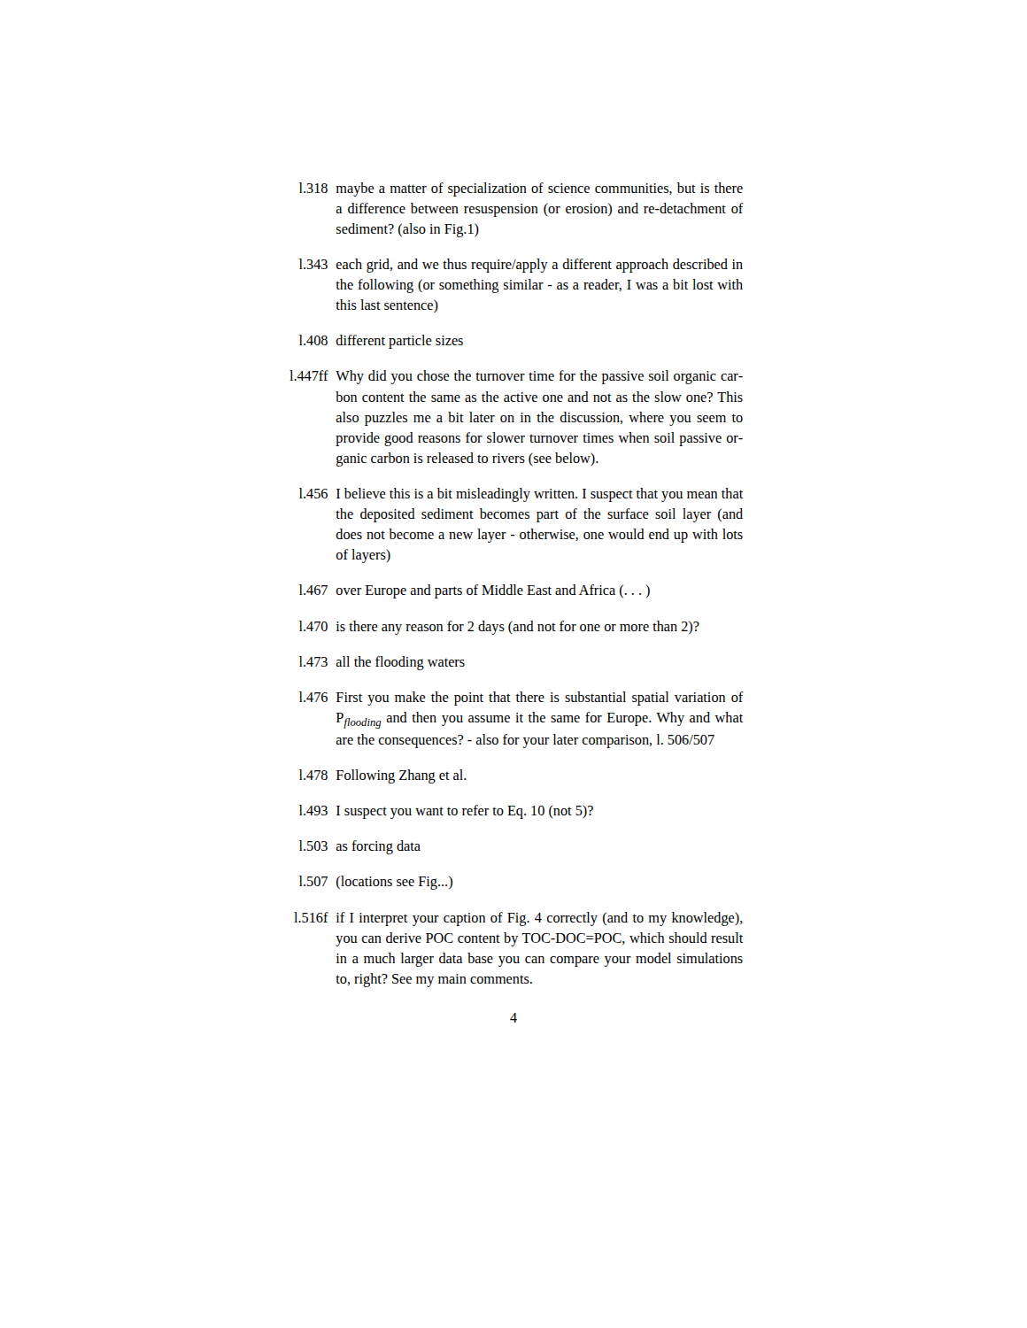l.318
maybe a matter of specialization of science communities, but is there a difference between resuspension (or erosion) and re-detachment of sediment? (also in Fig.1)
l.343
each grid, and we thus require/apply a different approach described in the following (or something similar - as a reader, I was a bit lost with this last sentence)
l.408
different particle sizes
l.447ff
Why did you chose the turnover time for the passive soil organic carbon content the same as the active one and not as the slow one? This also puzzles me a bit later on in the discussion, where you seem to provide good reasons for slower turnover times when soil passive organic carbon is released to rivers (see below).
l.456
I believe this is a bit misleadingly written. I suspect that you mean that the deposited sediment becomes part of the surface soil layer (and does not become a new layer - otherwise, one would end up with lots of layers)
l.467
over Europe and parts of Middle East and Africa (. . . )
l.470
is there any reason for 2 days (and not for one or more than 2)?
l.473
all the flooding waters
l.476
First you make the point that there is substantial spatial variation of Pflooding and then you assume it the same for Europe. Why and what are the consequences? - also for your later comparison, l. 506/507
l.478
Following Zhang et al.
l.493
I suspect you want to refer to Eq. 10 (not 5)?
l.503
as forcing data
l.507
(locations see Fig...)
l.516f
if I interpret your caption of Fig. 4 correctly (and to my knowledge), you can derive POC content by TOC-DOC=POC, which should result in a much larger data base you can compare your model simulations to, right? See my main comments.
4